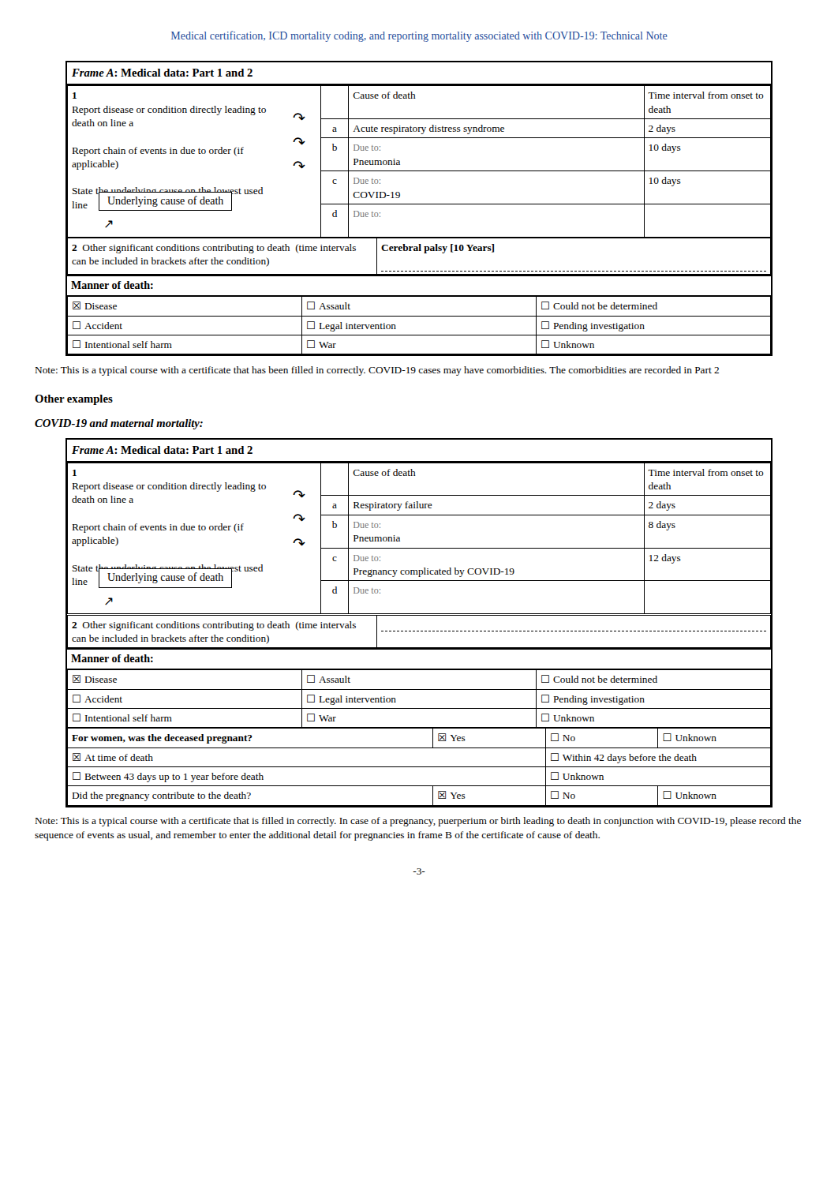Medical certification, ICD mortality coding, and reporting mortality associated with COVID-19: Technical Note
Frame A: Medical data: Part 1 and 2
| 1 Report disease or condition directly leading to death on line a Report chain of events in due to order (if applicable) State the underlying cause on the lowest used line ↗ | ↷ ↷ ↷ | | Cause of death | Time interval from onset to death |
| a | Acute respiratory distress syndrome | 2 days |
| b | Due to: Pneumonia | 10 days |
| c | Due to: COVID-19 | 10 days |
| d | Due to: | |
Underlying cause of death
| 2 Other significant conditions contributing to death (time intervals can be included in brackets after the condition) | Cerebral palsy [10 Years] |
Manner of death:
| ☒ Disease | ☐ Assault | ☐ Could not be determined |
| ☐ Accident | ☐ Legal intervention | ☐ Pending investigation |
| ☐ Intentional self harm | ☐ War | ☐ Unknown |
Note: This is a typical course with a certificate that has been filled in correctly. COVID-19 cases may have comorbidities. The comorbidities are recorded in Part 2
Other examples
COVID-19 and maternal mortality:
Frame A: Medical data: Part 1 and 2
| 1 Report disease or condition directly leading to death on line a Report chain of events in due to order (if applicable) State the underlying cause on the lowest used line ↗ | ↷ ↷ ↷ | | Cause of death | Time interval from onset to death |
| a | Respiratory failure | 2 days |
| b | Due to: Pneumonia | 8 days |
| c | Due to: Pregnancy complicated by COVID-19 | 12 days |
| d | Due to: | |
Underlying cause of death
| 2 Other significant conditions contributing to death (time intervals can be included in brackets after the condition) | |
Manner of death:
| ☒ Disease | ☐ Assault | ☐ Could not be determined |
| ☐ Accident | ☐ Legal intervention | ☐ Pending investigation |
| ☐ Intentional self harm | ☐ War | ☐ Unknown |
| For women, was the deceased pregnant? | ☒ Yes | ☐ No | ☐ Unknown |
| ☒ At time of death | ☐ Within 42 days before the death |
| ☐ Between 43 days up to 1 year before death | ☐ Unknown |
| Did the pregnancy contribute to the death? | ☒ Yes | ☐ No | ☐ Unknown |
Note: This is a typical course with a certificate that is filled in correctly. In case of a pregnancy, puerperium or birth leading to death in conjunction with COVID-19, please record the sequence of events as usual, and remember to enter the additional detail for pregnancies in frame B of the certificate of cause of death.
-3-